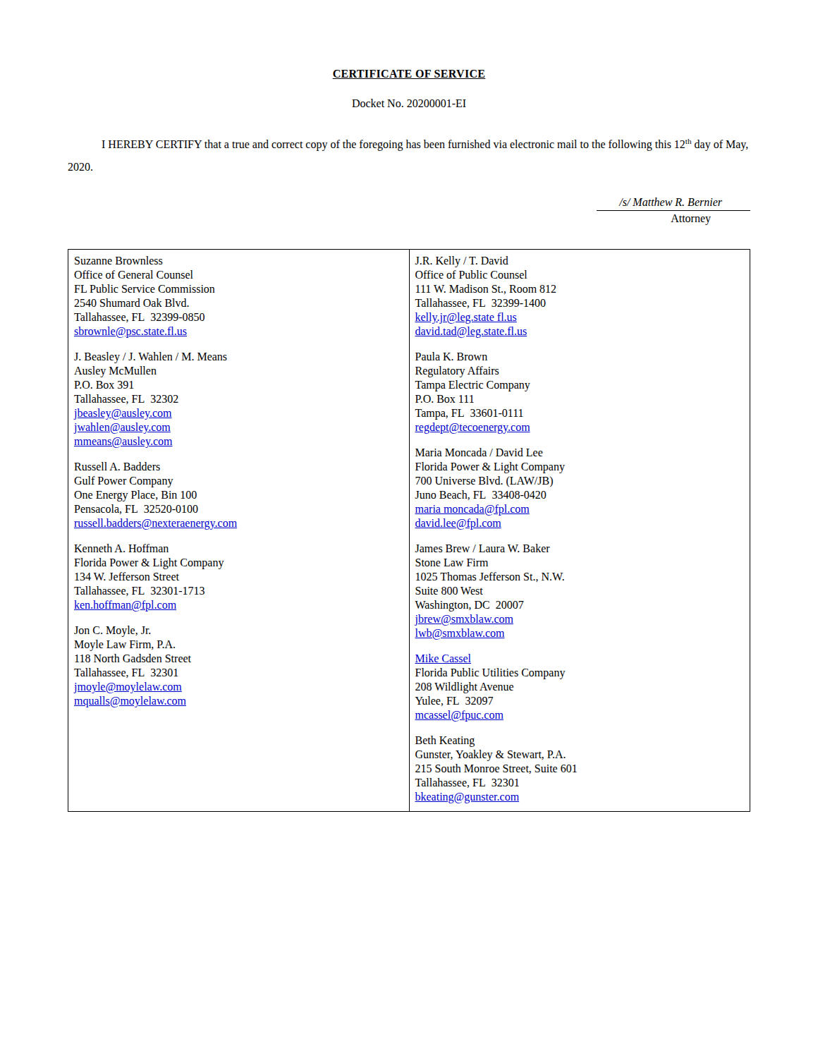CERTIFICATE OF SERVICE
Docket No. 20200001-EI
I HEREBY CERTIFY that a true and correct copy of the foregoing has been furnished via electronic mail to the following this 12th day of May, 2020.
/s/ Matthew R. Bernier Attorney
| Suzanne Brownless Office of General Counsel FL Public Service Commission 2540 Shumard Oak Blvd. Tallahassee, FL 32399-0850 sbrownle@psc.state.fl.us J. Beasley / J. Wahlen / M. Means Ausley McMullen P.O. Box 391 Tallahassee, FL 32302 jbeasley@ausley.com jwahlen@ausley.com mmeans@ausley.com Russell A. Badders Gulf Power Company One Energy Place, Bin 100 Pensacola, FL 32520-0100 russell.badders@nexteraenergy.com Kenneth A. Hoffman Florida Power & Light Company 134 W. Jefferson Street Tallahassee, FL 32301-1713 ken.hoffman@fpl.com Jon C. Moyle, Jr. Moyle Law Firm, P.A. 118 North Gadsden Street Tallahassee, FL 32301 jmoyle@moylelaw.com mqualls@moylelaw.com | J.R. Kelly / T. David Office of Public Counsel 111 W. Madison St., Room 812 Tallahassee, FL 32399-1400 kelly.jr@leg.state fl.us david.tad@leg.state.fl.us Paula K. Brown Regulatory Affairs Tampa Electric Company P.O. Box 111 Tampa, FL 33601-0111 regdept@tecoenergy.com Maria Moncada / David Lee Florida Power & Light Company 700 Universe Blvd. (LAW/JB) Juno Beach, FL 33408-0420 maria moncada@fpl.com david.lee@fpl.com James Brew / Laura W. Baker Stone Law Firm 1025 Thomas Jefferson St., N.W. Suite 800 West Washington, DC 20007 jbrew@smxblaw.com lwb@smxblaw.com Mike Cassel Florida Public Utilities Company 208 Wildlight Avenue Yulee, FL 32097 mcassel@fpuc.com Beth Keating Gunster, Yoakley & Stewart, P.A. 215 South Monroe Street, Suite 601 Tallahassee, FL 32301 bkeating@gunster.com |